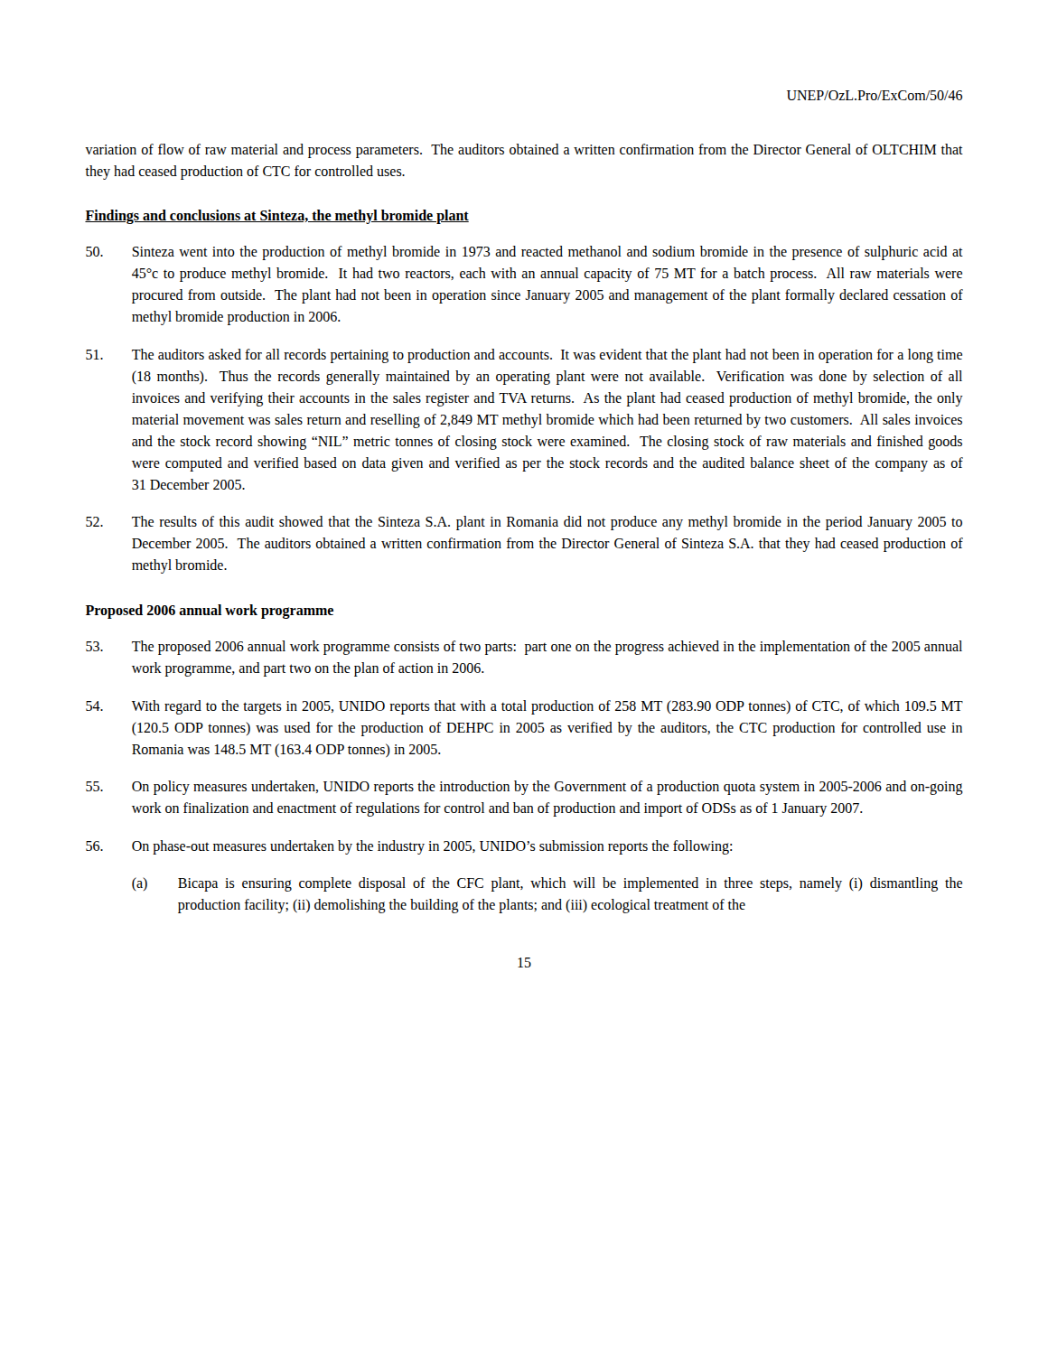UNEP/OzL.Pro/ExCom/50/46
variation of flow of raw material and process parameters. The auditors obtained a written confirmation from the Director General of OLTCHIM that they had ceased production of CTC for controlled uses.
Findings and conclusions at Sinteza, the methyl bromide plant
50. Sinteza went into the production of methyl bromide in 1973 and reacted methanol and sodium bromide in the presence of sulphuric acid at 45°c to produce methyl bromide. It had two reactors, each with an annual capacity of 75 MT for a batch process. All raw materials were procured from outside. The plant had not been in operation since January 2005 and management of the plant formally declared cessation of methyl bromide production in 2006.
51. The auditors asked for all records pertaining to production and accounts. It was evident that the plant had not been in operation for a long time (18 months). Thus the records generally maintained by an operating plant were not available. Verification was done by selection of all invoices and verifying their accounts in the sales register and TVA returns. As the plant had ceased production of methyl bromide, the only material movement was sales return and reselling of 2,849 MT methyl bromide which had been returned by two customers. All sales invoices and the stock record showing “NIL” metric tonnes of closing stock were examined. The closing stock of raw materials and finished goods were computed and verified based on data given and verified as per the stock records and the audited balance sheet of the company as of 31 December 2005.
52. The results of this audit showed that the Sinteza S.A. plant in Romania did not produce any methyl bromide in the period January 2005 to December 2005. The auditors obtained a written confirmation from the Director General of Sinteza S.A. that they had ceased production of methyl bromide.
Proposed 2006 annual work programme
53. The proposed 2006 annual work programme consists of two parts: part one on the progress achieved in the implementation of the 2005 annual work programme, and part two on the plan of action in 2006.
54. With regard to the targets in 2005, UNIDO reports that with a total production of 258 MT (283.90 ODP tonnes) of CTC, of which 109.5 MT (120.5 ODP tonnes) was used for the production of DEHPC in 2005 as verified by the auditors, the CTC production for controlled use in Romania was 148.5 MT (163.4 ODP tonnes) in 2005.
55. On policy measures undertaken, UNIDO reports the introduction by the Government of a production quota system in 2005-2006 and on-going work on finalization and enactment of regulations for control and ban of production and import of ODSs as of 1 January 2007.
56. On phase-out measures undertaken by the industry in 2005, UNIDO’s submission reports the following:
(a) Bicapa is ensuring complete disposal of the CFC plant, which will be implemented in three steps, namely (i) dismantling the production facility; (ii) demolishing the building of the plants; and (iii) ecological treatment of the
15